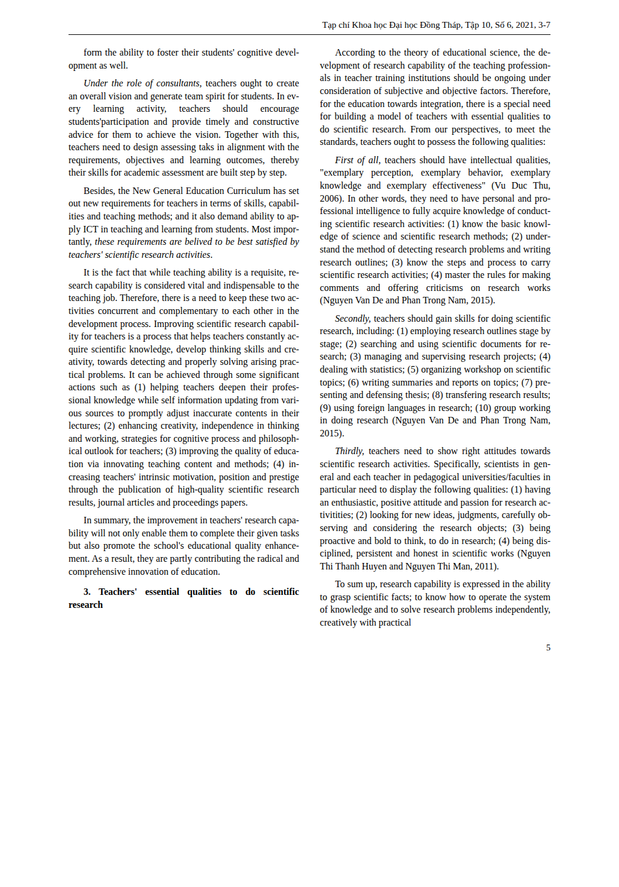Tạp chí Khoa học Đại học Đồng Tháp, Tập 10, Số 6, 2021, 3-7
form the ability to foster their students' cognitive development as well.
Under the role of consultants, teachers ought to create an overall vision and generate team spirit for students. In every learning activity, teachers should encourage students'participation and provide timely and constructive advice for them to achieve the vision. Together with this, teachers need to design assessing taks in alignment with the requirements, objectives and learning outcomes, thereby their skills for academic assessment are built step by step.
Besides, the New General Education Curriculum has set out new requirements for teachers in terms of skills, capabilities and teaching methods; and it also demand ability to apply ICT in teaching and learning from students. Most importantly, these requirements are belived to be best satisfied by teachers' scientific research activities.
It is the fact that while teaching ability is a requisite, research capability is considered vital and indispensable to the teaching job. Therefore, there is a need to keep these two activities concurrent and complementary to each other in the development process. Improving scientific research capability for teachers is a process that helps teachers constantly acquire scientific knowledge, develop thinking skills and creativity, towards detecting and properly solving arising practical problems. It can be achieved through some significant actions such as (1) helping teachers deepen their professional knowledge while self information updating from various sources to promptly adjust inaccurate contents in their lectures; (2) enhancing creativity, independence in thinking and working, strategies for cognitive process and philosophical outlook for teachers; (3) improving the quality of education via innovating teaching content and methods; (4) increasing teachers' intrinsic motivation, position and prestige through the publication of high-quality scientific research results, journal articles and proceedings papers.
In summary, the improvement in teachers' research capability will not only enable them to complete their given tasks but also promote the school's educational quality enhancement. As a result, they are partly contributing the radical and comprehensive innovation of education.
3. Teachers' essential qualities to do scientific research
According to the theory of educational science, the development of research capability of the teaching professionals in teacher training institutions should be ongoing under consideration of subjective and objective factors. Therefore, for the education towards integration, there is a special need for building a model of teachers with essential qualities to do scientific research. From our perspectives, to meet the standards, teachers ought to possess the following qualities:
First of all, teachers should have intellectual qualities, "exemplary perception, exemplary behavior, exemplary knowledge and exemplary effectiveness" (Vu Duc Thu, 2006). In other words, they need to have personal and professional intelligence to fully acquire knowledge of conducting scientific research activities: (1) know the basic knowledge of science and scientific research methods; (2) understand the method of detecting research problems and writing research outlines; (3) know the steps and process to carry scientific research activities; (4) master the rules for making comments and offering criticisms on research works (Nguyen Van De and Phan Trong Nam, 2015).
Secondly, teachers should gain skills for doing scientific research, including: (1) employing research outlines stage by stage; (2) searching and using scientific documents for research; (3) managing and supervising research projects; (4) dealing with statistics; (5) organizing workshop on scientific topics; (6) writing summaries and reports on topics; (7) presenting and defensing thesis; (8) transfering research results; (9) using foreign languages in research; (10) group working in doing research (Nguyen Van De and Phan Trong Nam, 2015).
Thirdly, teachers need to show right attitudes towards scientific research activities. Specifically, scientists in general and each teacher in pedagogical universities/faculties in particular need to display the following qualities: (1) having an enthusiastic, positive attitude and passion for research activitities; (2) looking for new ideas, judgments, carefully observing and considering the research objects; (3) being proactive and bold to think, to do in research; (4) being disciplined, persistent and honest in scientific works (Nguyen Thi Thanh Huyen and Nguyen Thi Man, 2011).
To sum up, research capability is expressed in the ability to grasp scientific facts; to know how to operate the system of knowledge and to solve research problems independently, creatively with practical
5